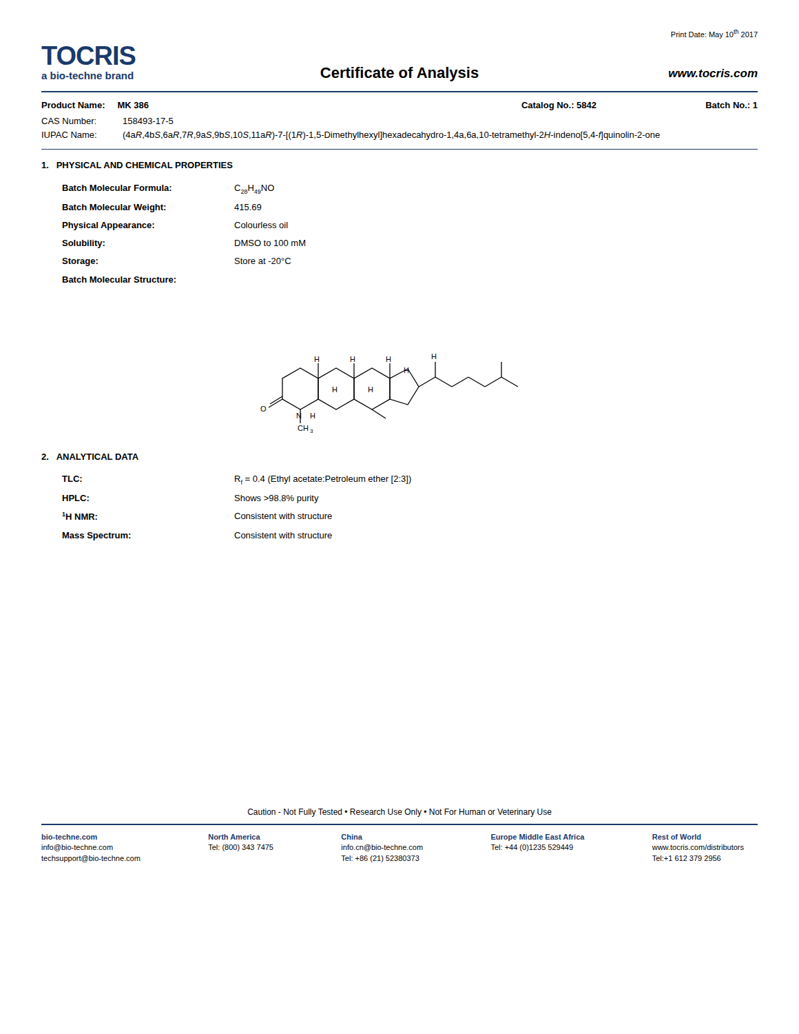Print Date: May 10th 2017
TOCRIS
a bio-techne brand
Certificate of Analysis
www.tocris.com
Product Name: MK 386
Catalog No.: 5842
Batch No.: 1
| CAS Number: | 158493-17-5 |
| IUPAC Name: | (4a R ,4b S ,6a R ,7 R ,9a S ,9b S ,10 S ,11a R )-7-[(1 R )-1,5-Dimethylhexyl]hexadecahydro-1,4a,6a,10-tetramethyl-2 H -indeno[5,4- f ]quinolin-2-one |
1. PHYSICAL AND CHEMICAL PROPERTIES
| Batch Molecular Formula: | C 28 H 49 NO |
| Batch Molecular Weight: | 415.69 |
| Physical Appearance: | Colourless oil |
| Solubility: | DMSO to 100 mM |
| Storage: | Store at -20°C |
| Batch Molecular Structure: | |
O N CH 3 H H H H H H H H
2. ANALYTICAL DATA
| TLC: | R f = 0.4 (Ethyl acetate:Petroleum ether [2:3]) |
| HPLC: | Shows >98.8% purity |
| 1 H NMR: | Consistent with structure |
| Mass Spectrum: | Consistent with structure |
Caution - Not Fully Tested • Research Use Only • Not For Human or Veterinary Use
bio-techne.com
info@bio-techne.com
techsupport@bio-techne.com
North America
Tel: (800) 343 7475
China
info.cn@bio-techne.com
Tel: +86 (21) 52380373
Europe Middle East Africa
Tel: +44 (0)1235 529449
Rest of World
www.tocris.com/distributors
Tel:+1 612 379 2956